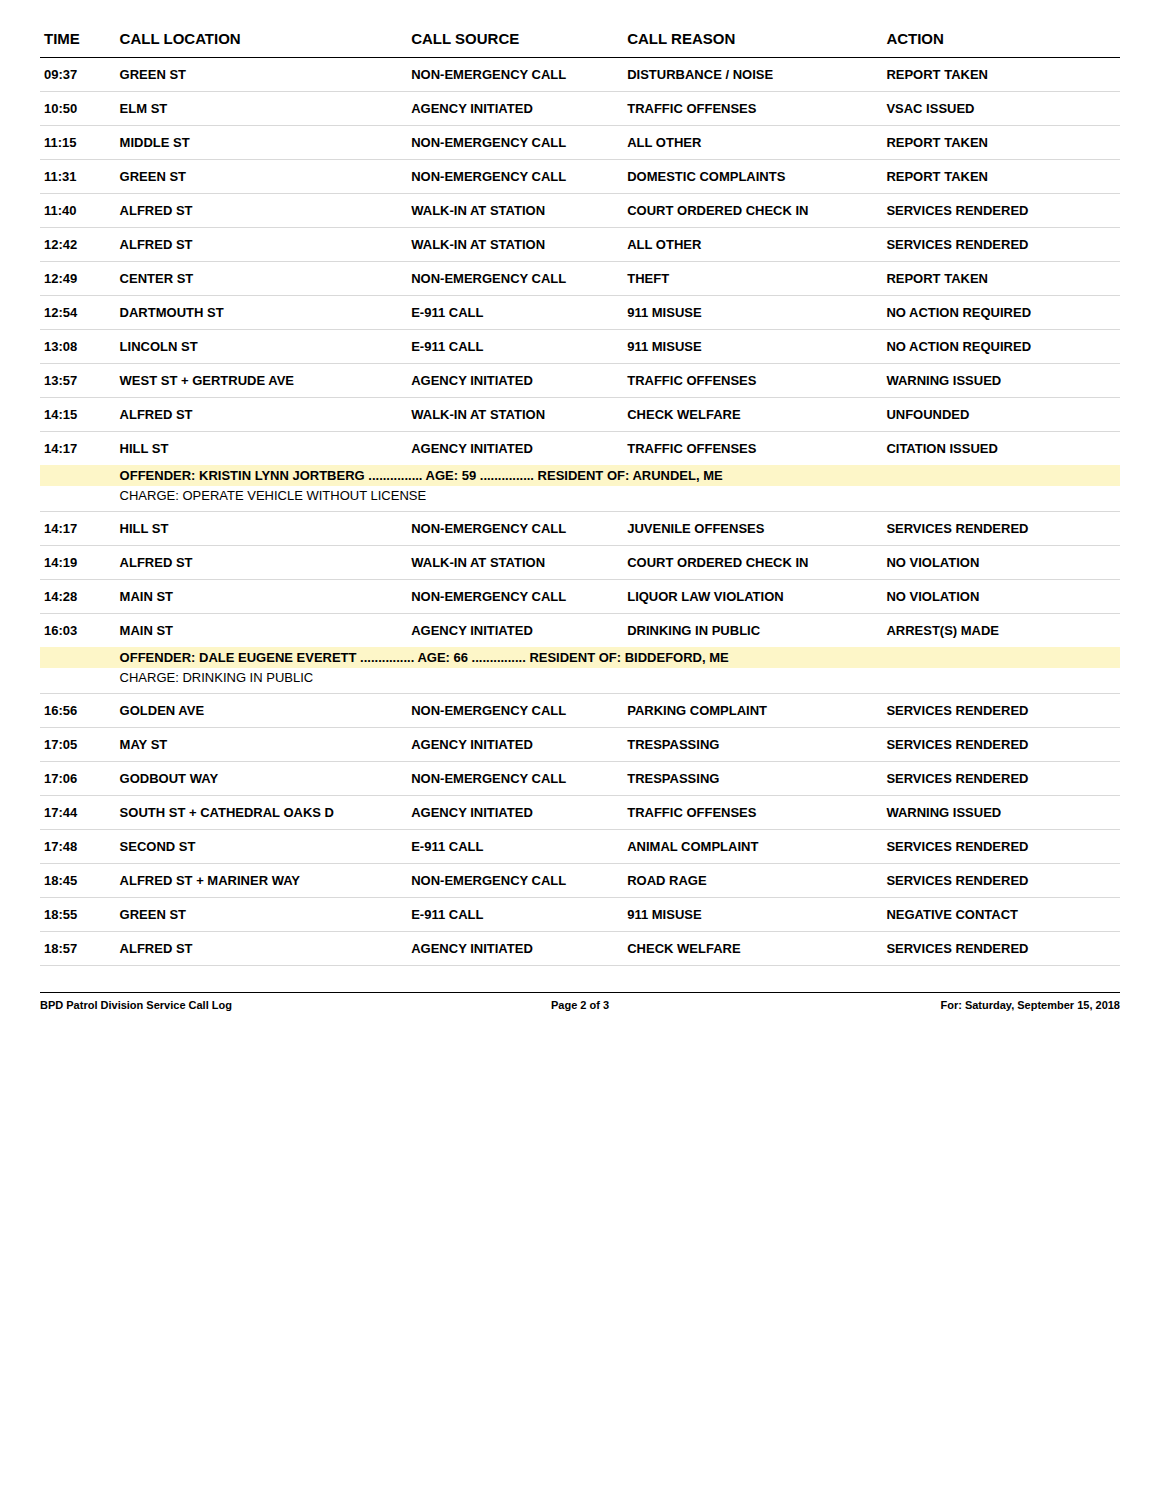| TIME | CALL LOCATION | CALL SOURCE | CALL REASON | ACTION |
| --- | --- | --- | --- | --- |
| 09:37 | GREEN ST | NON-EMERGENCY CALL | DISTURBANCE / NOISE | REPORT TAKEN |
| 10:50 | ELM ST | AGENCY INITIATED | TRAFFIC OFFENSES | VSAC ISSUED |
| 11:15 | MIDDLE ST | NON-EMERGENCY CALL | ALL OTHER | REPORT TAKEN |
| 11:31 | GREEN ST | NON-EMERGENCY CALL | DOMESTIC COMPLAINTS | REPORT TAKEN |
| 11:40 | ALFRED ST | WALK-IN AT STATION | COURT ORDERED CHECK IN | SERVICES RENDERED |
| 12:42 | ALFRED ST | WALK-IN AT STATION | ALL OTHER | SERVICES RENDERED |
| 12:49 | CENTER ST | NON-EMERGENCY CALL | THEFT | REPORT TAKEN |
| 12:54 | DARTMOUTH ST | E-911 CALL | 911 MISUSE | NO ACTION REQUIRED |
| 13:08 | LINCOLN ST | E-911 CALL | 911 MISUSE | NO ACTION REQUIRED |
| 13:57 | WEST ST + GERTRUDE AVE | AGENCY INITIATED | TRAFFIC OFFENSES | WARNING ISSUED |
| 14:15 | ALFRED ST | WALK-IN AT STATION | CHECK WELFARE | UNFOUNDED |
| 14:17 | HILL ST | AGENCY INITIATED | TRAFFIC OFFENSES | CITATION ISSUED |
| | OFFENDER: KRISTIN LYNN JORTBERG ............... AGE: 59 ............... RESIDENT OF: ARUNDEL, ME |
| | CHARGE: OPERATE VEHICLE WITHOUT LICENSE |
| 14:17 | HILL ST | NON-EMERGENCY CALL | JUVENILE OFFENSES | SERVICES RENDERED |
| 14:19 | ALFRED ST | WALK-IN AT STATION | COURT ORDERED CHECK IN | NO VIOLATION |
| 14:28 | MAIN ST | NON-EMERGENCY CALL | LIQUOR LAW VIOLATION | NO VIOLATION |
| 16:03 | MAIN ST | AGENCY INITIATED | DRINKING IN PUBLIC | ARREST(S) MADE |
| | OFFENDER: DALE EUGENE EVERETT ............... AGE: 66 ............... RESIDENT OF: BIDDEFORD, ME |
| | CHARGE: DRINKING IN PUBLIC |
| 16:56 | GOLDEN AVE | NON-EMERGENCY CALL | PARKING COMPLAINT | SERVICES RENDERED |
| 17:05 | MAY ST | AGENCY INITIATED | TRESPASSING | SERVICES RENDERED |
| 17:06 | GODBOUT WAY | NON-EMERGENCY CALL | TRESPASSING | SERVICES RENDERED |
| 17:44 | SOUTH ST + CATHEDRAL OAKS D | AGENCY INITIATED | TRAFFIC OFFENSES | WARNING ISSUED |
| 17:48 | SECOND ST | E-911 CALL | ANIMAL COMPLAINT | SERVICES RENDERED |
| 18:45 | ALFRED ST + MARINER WAY | NON-EMERGENCY CALL | ROAD RAGE | SERVICES RENDERED |
| 18:55 | GREEN ST | E-911 CALL | 911 MISUSE | NEGATIVE CONTACT |
| 18:57 | ALFRED ST | AGENCY INITIATED | CHECK WELFARE | SERVICES RENDERED |
BPD Patrol Division Service Call Log
Page 2 of 3
For: Saturday, September 15, 2018